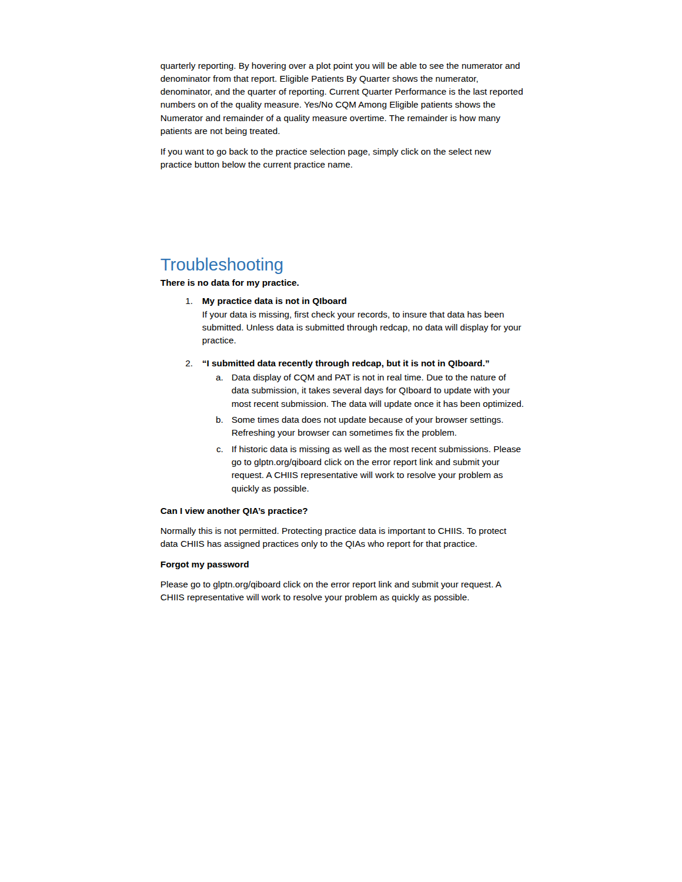quarterly reporting. By hovering over a plot point you will be able to see the numerator and denominator from that report. Eligible Patients By Quarter shows the numerator, denominator, and the quarter of reporting. Current Quarter Performance is the last reported numbers on of the quality measure. Yes/No CQM Among Eligible patients shows the Numerator and remainder of a quality measure overtime. The remainder is how many patients are not being treated.
If you want to go back to the practice selection page, simply click on the select new practice button below the current practice name.
Troubleshooting
There is no data for my practice.
My practice data is not in QIboard If your data is missing, first check your records, to insure that data has been submitted. Unless data is submitted through redcap, no data will display for your practice.
“I submitted data recently through redcap, but it is not in QIboard.”
Data display of CQM and PAT is not in real time. Due to the nature of data submission, it takes several days for QIboard to update with your most recent submission. The data will update once it has been optimized.
Some times data does not update because of your browser settings. Refreshing your browser can sometimes fix the problem.
If historic data is missing as well as the most recent submissions. Please go to glptn.org/qiboard click on the error report link and submit your request. A CHIIS representative will work to resolve your problem as quickly as possible.
Can I view another QIA’s practice?
Normally this is not permitted. Protecting practice data is important to CHIIS. To protect data CHIIS has assigned practices only to the QIAs who report for that practice.
Forgot my password
Please go to glptn.org/qiboard click on the error report link and submit your request. A CHIIS representative will work to resolve your problem as quickly as possible.